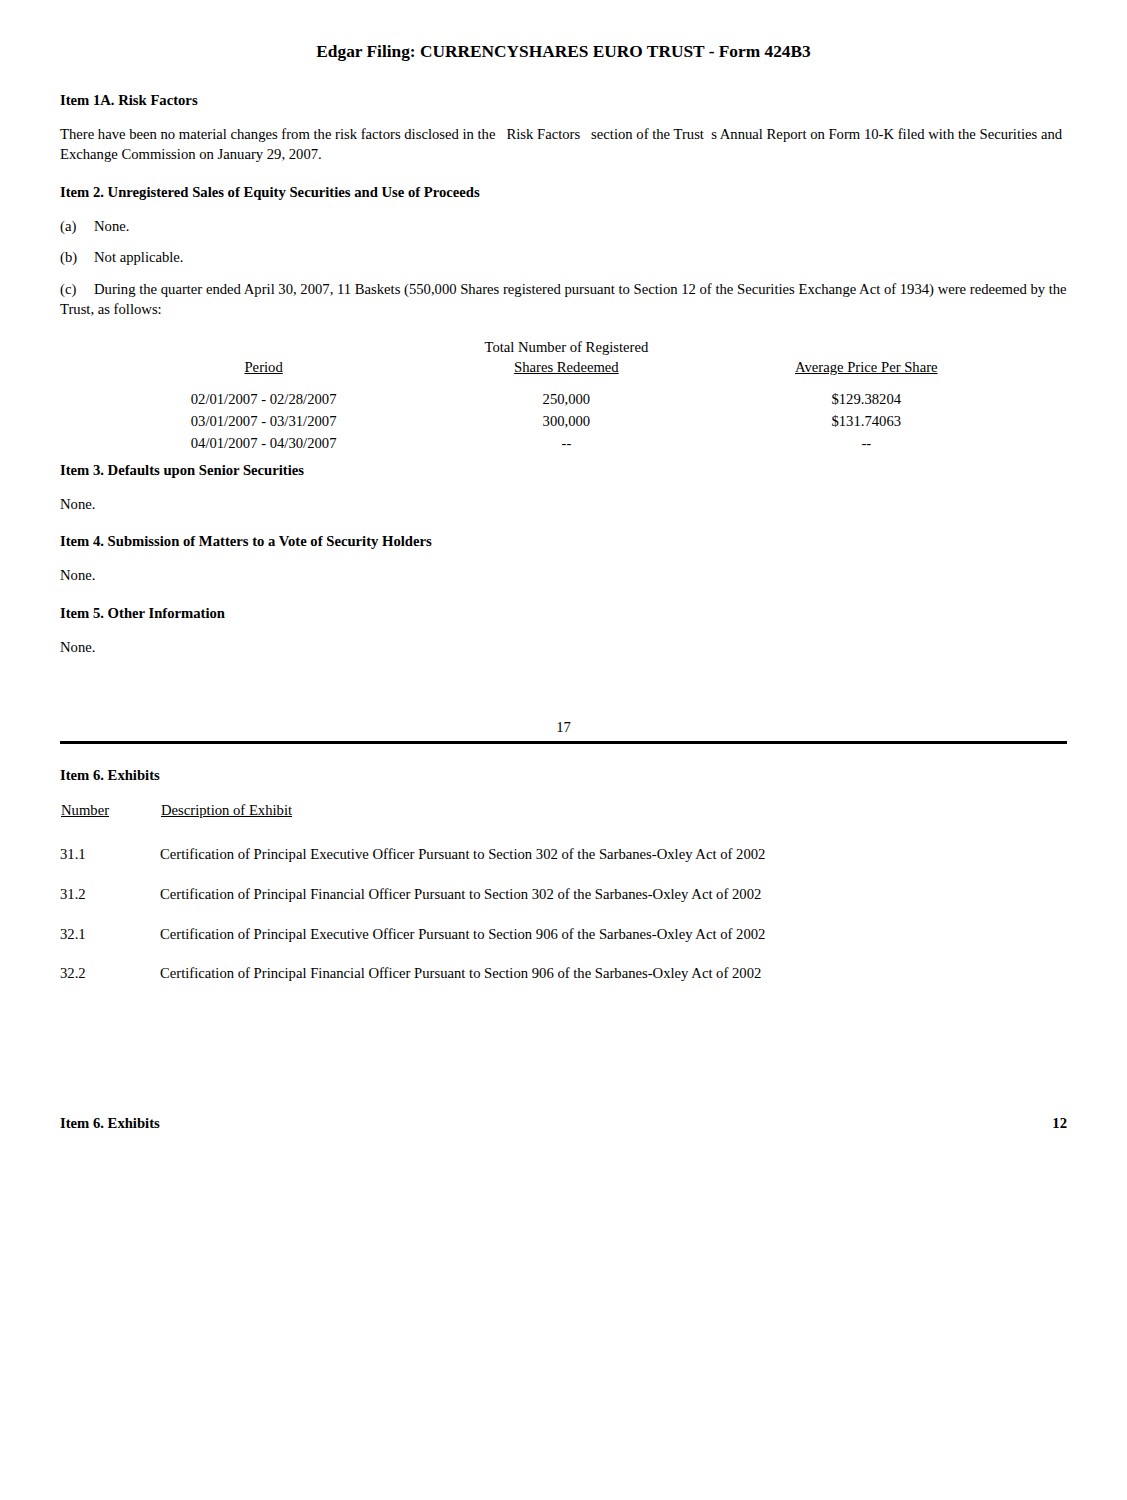Edgar Filing: CURRENCYSHARES EURO TRUST - Form 424B3
Item 1A. Risk Factors
There have been no material changes from the risk factors disclosed in the Risk Factors section of the Trust s Annual Report on Form 10-K filed with the Securities and Exchange Commission on January 29, 2007.
Item 2. Unregistered Sales of Equity Securities and Use of Proceeds
(a) None.
(b) Not applicable.
(c) During the quarter ended April 30, 2007, 11 Baskets (550,000 Shares registered pursuant to Section 12 of the Securities Exchange Act of 1934) were redeemed by the Trust, as follows:
| | Total Number of Registered | |
| --- | --- | --- |
| Period | Shares Redeemed | Average Price Per Share |
| 02/01/2007 - 02/28/2007 | 250,000 | $129.38204 |
| 03/01/2007 - 03/31/2007 | 300,000 | $131.74063 |
| 04/01/2007 - 04/30/2007 | -- | -- |
Item 3. Defaults upon Senior Securities
None.
Item 4. Submission of Matters to a Vote of Security Holders
None.
Item 5. Other Information
None.
17
Item 6. Exhibits
| Number | Description of Exhibit |
| --- | --- |
| 31.1 | Certification of Principal Executive Officer Pursuant to Section 302 of the Sarbanes-Oxley Act of 2002 |
| 31.2 | Certification of Principal Financial Officer Pursuant to Section 302 of the Sarbanes-Oxley Act of 2002 |
| 32.1 | Certification of Principal Executive Officer Pursuant to Section 906 of the Sarbanes-Oxley Act of 2002 |
| 32.2 | Certification of Principal Financial Officer Pursuant to Section 906 of the Sarbanes-Oxley Act of 2002 |
Item 6. Exhibits 12